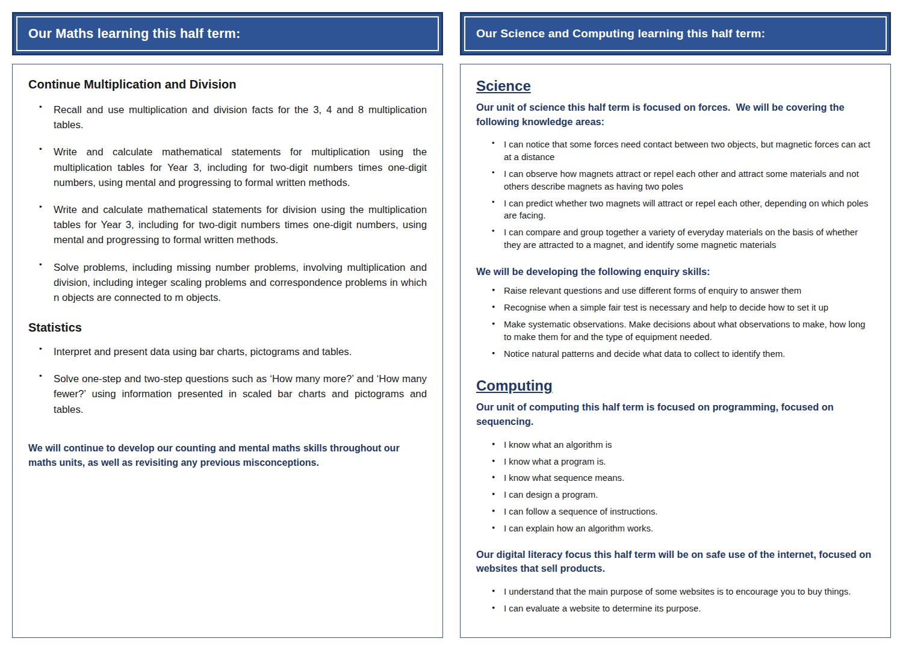Our Maths learning this half term:
Continue Multiplication and Division
Recall and use multiplication and division facts for the 3, 4 and 8 multiplication tables.
Write and calculate mathematical statements for multiplication using the multiplication tables for Year 3, including for two-digit numbers times one-digit numbers, using mental and progressing to formal written methods.
Write and calculate mathematical statements for division using the multiplication tables for Year 3, including for two-digit numbers times one-digit numbers, using mental and progressing to formal written methods.
Solve problems, including missing number problems, involving multiplication and division, including integer scaling problems and correspondence problems in which n objects are connected to m objects.
Statistics
Interpret and present data using bar charts, pictograms and tables.
Solve one-step and two-step questions such as ‘How many more?’ and ‘How many fewer?’ using information presented in scaled bar charts and pictograms and tables.
We will continue to develop our counting and mental maths skills throughout our maths units, as well as revisiting any previous misconceptions.
Our Science and Computing learning this half term:
Science
Our unit of science this half term is focused on forces. We will be covering the following knowledge areas:
I can notice that some forces need contact between two objects, but magnetic forces can act at a distance
I can observe how magnets attract or repel each other and attract some materials and not others describe magnets as having two poles
I can predict whether two magnets will attract or repel each other, depending on which poles are facing.
I can compare and group together a variety of everyday materials on the basis of whether they are attracted to a magnet, and identify some magnetic materials
We will be developing the following enquiry skills:
Raise relevant questions and use different forms of enquiry to answer them
Recognise when a simple fair test is necessary and help to decide how to set it up
Make systematic observations. Make decisions about what observations to make, how long to make them for and the type of equipment needed.
Notice natural patterns and decide what data to collect to identify them.
Computing
Our unit of computing this half term is focused on programming, focused on sequencing.
I know what an algorithm is
I know what a program is.
I know what sequence means.
I can design a program.
I can follow a sequence of instructions.
I can explain how an algorithm works.
Our digital literacy focus this half term will be on safe use of the internet, focused on websites that sell products.
I understand that the main purpose of some websites is to encourage you to buy things.
I can evaluate a website to determine its purpose.